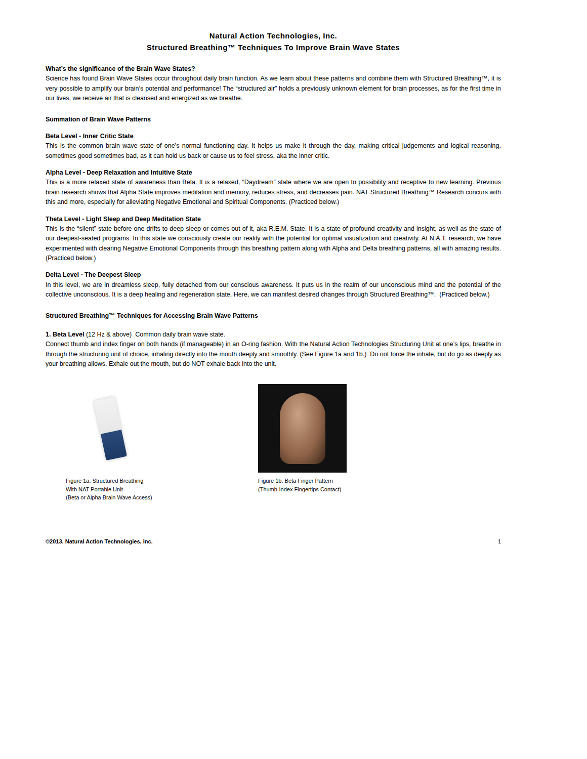Natural Action Technologies, Inc. Structured Breathing™ Techniques To Improve Brain Wave States
What’s the significance of the Brain Wave States?
Science has found Brain Wave States occur throughout daily brain function. As we learn about these patterns and combine them with Structured Breathing™, it is very possible to amplify our brain’s potential and performance! The “structured air” holds a previously unknown element for brain processes, as for the first time in our lives, we receive air that is cleansed and energized as we breathe.
Summation of Brain Wave Patterns
Beta Level - Inner Critic State
This is the common brain wave state of one’s normal functioning day. It helps us make it through the day, making critical judgements and logical reasoning, sometimes good sometimes bad, as it can hold us back or cause us to feel stress, aka the inner critic.
Alpha Level - Deep Relaxation and Intuitive State
This is a more relaxed state of awareness than Beta. It is a relaxed, “Daydream” state where we are open to possibility and receptive to new learning. Previous brain research shows that Alpha State improves meditation and memory, reduces stress, and decreases pain. NAT Structured Breathing™ Research concurs with this and more, especially for alleviating Negative Emotional and Spiritual Components. (Practiced below.)
Theta Level - Light Sleep and Deep Meditation State
This is the “silent” state before one drifts to deep sleep or comes out of it, aka R.E.M. State. It is a state of profound creativity and insight, as well as the state of our deepest-seated programs. In this state we consciously create our reality with the potential for optimal visualization and creativity. At N.A.T. research, we have experimented with clearing Negative Emotional Components through this breathing pattern along with Alpha and Delta breathing patterns, all with amazing results. (Practiced below.)
Delta Level - The Deepest Sleep
In this level, we are in dreamless sleep, fully detached from our conscious awareness. It puts us in the realm of our unconscious mind and the potential of the collective unconscious. It is a deep healing and regeneration state. Here, we can manifest desired changes through Structured Breathing™. (Practiced below.)
Structured Breathing™ Techniques for Accessing Brain Wave Patterns
1. Beta Level (12 Hz & above) Common daily brain wave state.
Connect thumb and index finger on both hands (if manageable) in an O-ring fashion. With the Natural Action Technologies Structuring Unit at one’s lips, breathe in through the structuring unit of choice, inhaling directly into the mouth deeply and smoothly. (See Figure 1a and 1b.) Do not force the inhale, but do go as deeply as your breathing allows. Exhale out the mouth, but do NOT exhale back into the unit.
Figure 1a. Structured Breathing
With NAT Portable Unit
(Beta or Alpha Brain Wave Access)
Figure 1b. Beta Finger Pattern
(Thumb-Index Fingertips Contact)
©2013. Natural Action Technologies, Inc. 1